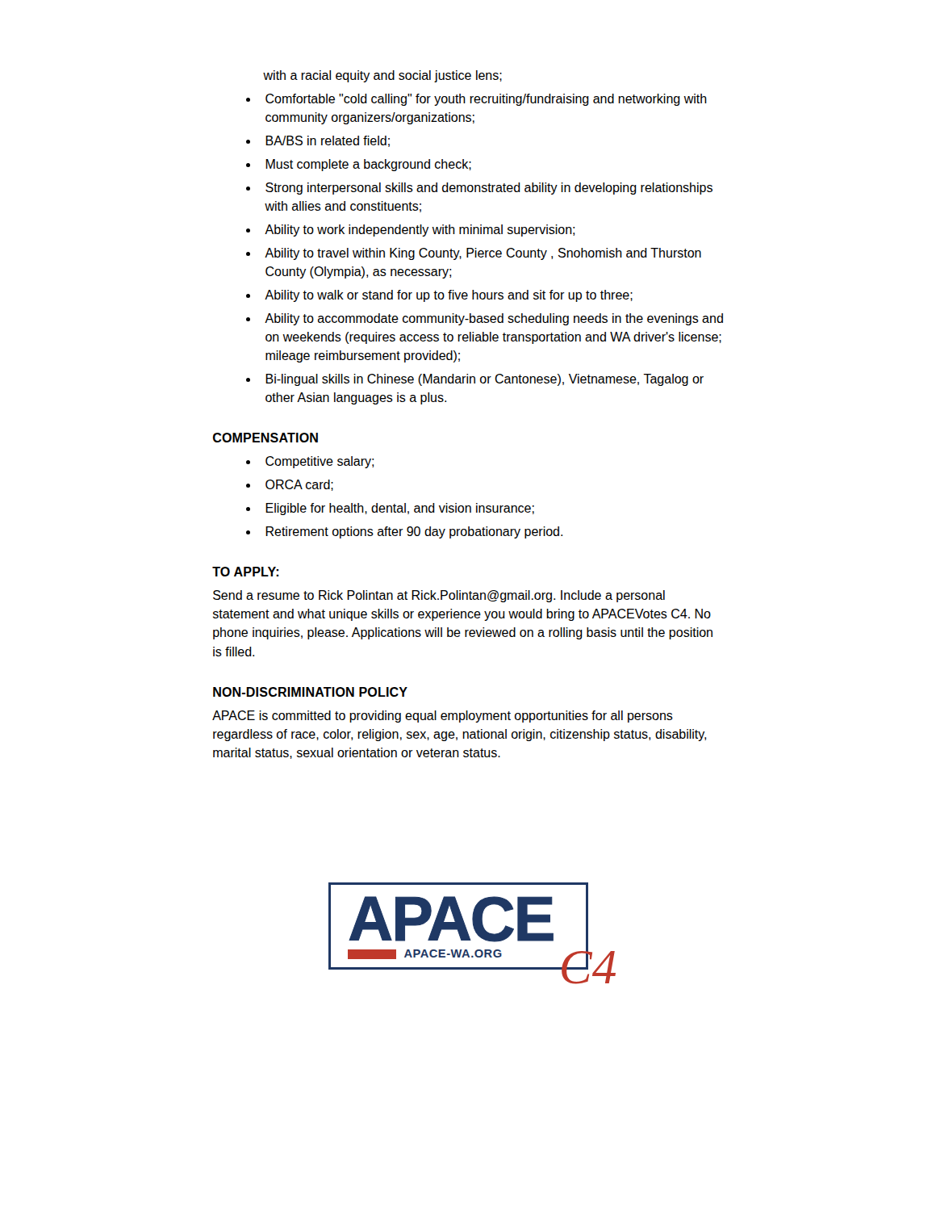with a racial equity and social justice lens;
Comfortable "cold calling" for youth recruiting/fundraising and networking with community organizers/organizations;
BA/BS in related field;
Must complete a background check;
Strong interpersonal skills and demonstrated ability in developing relationships with allies and constituents;
Ability to work independently with minimal supervision;
Ability to travel within King County, Pierce County , Snohomish and Thurston County (Olympia), as necessary;
Ability to walk or stand for up to five hours and sit for up to three;
Ability to accommodate community-based scheduling needs in the evenings and on weekends (requires access to reliable transportation and WA driver's license; mileage reimbursement provided);
Bi-lingual skills in Chinese (Mandarin or Cantonese), Vietnamese, Tagalog or other Asian languages is a plus.
COMPENSATION
Competitive salary;
ORCA card;
Eligible for health, dental, and vision insurance;
Retirement options after 90 day probationary period.
TO APPLY:
Send a resume to Rick Polintan at Rick.Polintan@gmail.org. Include a personal statement and what unique skills or experience you would bring to APACEVotes C4. No phone inquiries, please. Applications will be reviewed on a rolling basis until the position is filled.
NON-DISCRIMINATION POLICY
APACE is committed to providing equal employment opportunities for all persons regardless of race, color, religion, sex, age, national origin, citizenship status, disability, marital status, sexual orientation or veteran status.
APACE
APACE-WA.ORG
C4